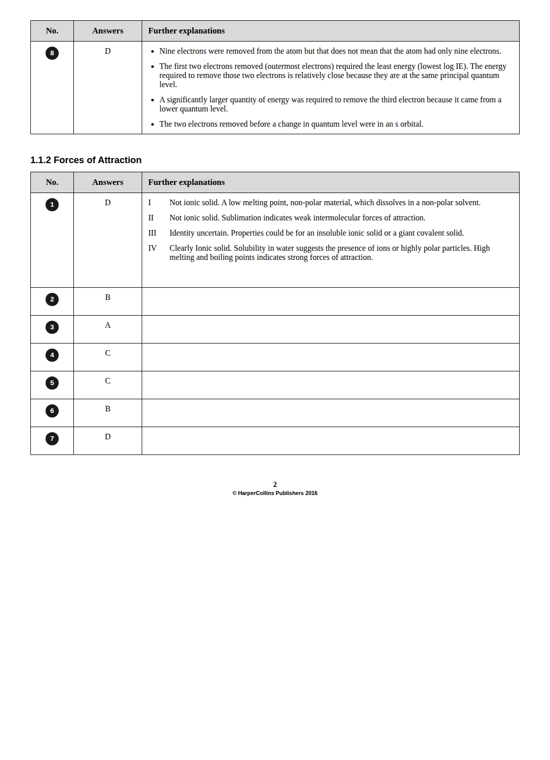| No. | Answers | Further explanations |
| --- | --- | --- |
| 8 | D | Nine electrons were removed from the atom but that does not mean that the atom had only nine electrons. The first two electrons removed (outermost electrons) required the least energy (lowest log IE). The energy required to remove those two electrons is relatively close because they are at the same principal quantum level. A significantly larger quantity of energy was required to remove the third electron because it came from a lower quantum level. The two electrons removed before a change in quantum level were in an s orbital. |
1.1.2 Forces of Attraction
| No. | Answers | Further explanations |
| --- | --- | --- |
| 1 | D | / I / Not ionic solid. A low melting point, non-polar material, which dissolves in a non-polar solvent. / / II / Not ionic solid. Sublimation indicates weak intermolecular forces of attraction. / / III / Identity uncertain. Properties could be for an insoluble ionic solid or a giant covalent solid. / / IV / Clearly Ionic solid. Solubility in water suggests the presence of ions or highly polar particles. High melting and boiling points indicates strong forces of attraction. / |
| 2 | B | |
| 3 | A | |
| 4 | C | |
| 5 | C | |
| 6 | B | |
| 7 | D | |
2
© HarperCollins Publishers 2016